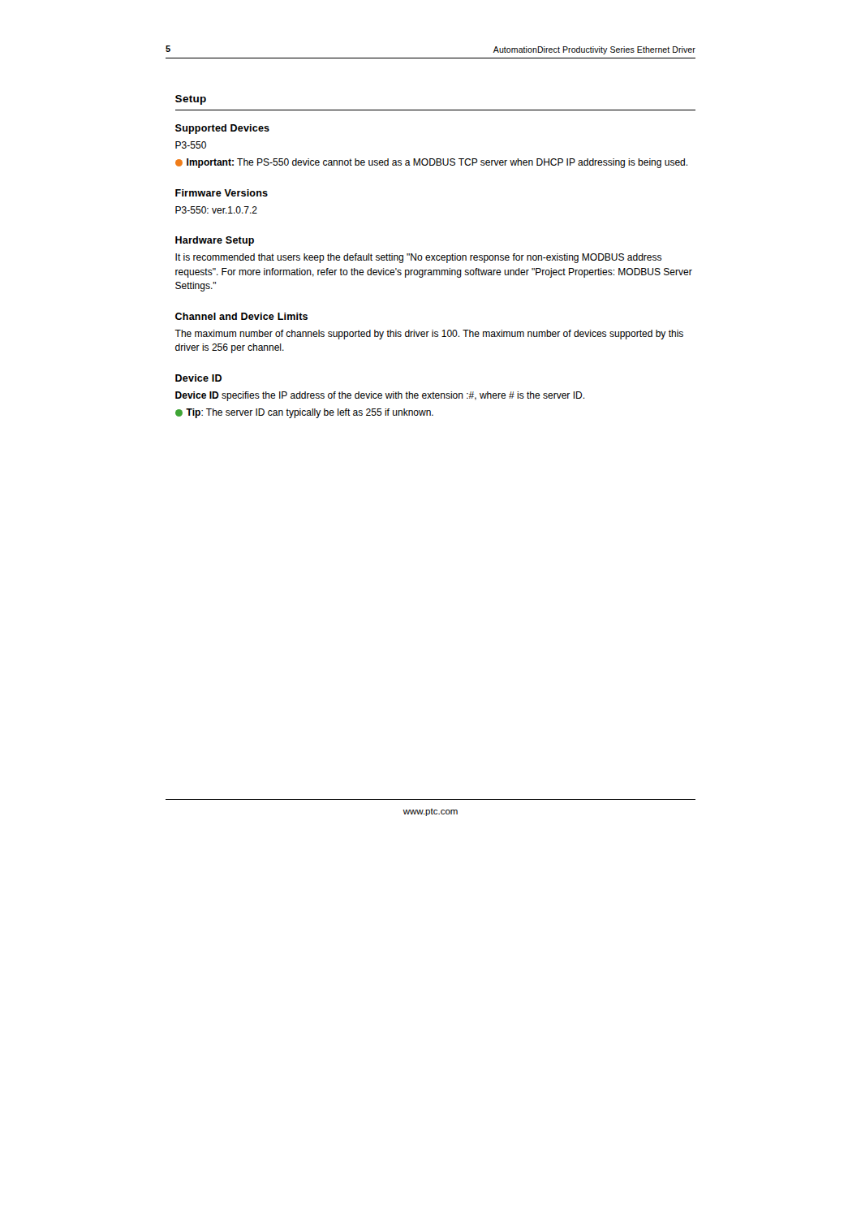5
AutomationDirect Productivity Series Ethernet Driver
Setup
Supported Devices
P3-550
Important: The PS-550 device cannot be used as a MODBUS TCP server when DHCP IP addressing is being used.
Firmware Versions
P3-550: ver.1.0.7.2
Hardware Setup
It is recommended that users keep the default setting "No exception response for non-existing MODBUS address requests". For more information, refer to the device's programming software under "Project Properties: MODBUS Server Settings."
Channel and Device Limits
The maximum number of channels supported by this driver is 100. The maximum number of devices supported by this driver is 256 per channel.
Device ID
Device ID specifies the IP address of the device with the extension :#, where # is the server ID.
Tip: The server ID can typically be left as 255 if unknown.
www.ptc.com